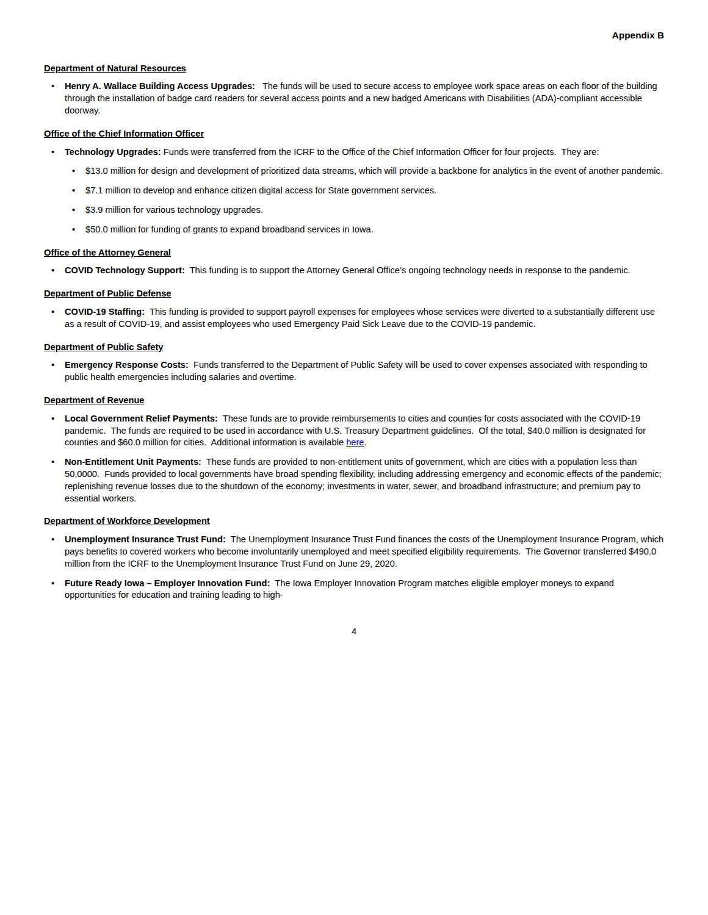Appendix B
Department of Natural Resources
Henry A. Wallace Building Access Upgrades: The funds will be used to secure access to employee work space areas on each floor of the building through the installation of badge card readers for several access points and a new badged Americans with Disabilities (ADA)-compliant accessible doorway.
Office of the Chief Information Officer
Technology Upgrades: Funds were transferred from the ICRF to the Office of the Chief Information Officer for four projects. They are:
$13.0 million for design and development of prioritized data streams, which will provide a backbone for analytics in the event of another pandemic.
$7.1 million to develop and enhance citizen digital access for State government services.
$3.9 million for various technology upgrades.
$50.0 million for funding of grants to expand broadband services in Iowa.
Office of the Attorney General
COVID Technology Support: This funding is to support the Attorney General Office’s ongoing technology needs in response to the pandemic.
Department of Public Defense
COVID-19 Staffing: This funding is provided to support payroll expenses for employees whose services were diverted to a substantially different use as a result of COVID-19, and assist employees who used Emergency Paid Sick Leave due to the COVID-19 pandemic.
Department of Public Safety
Emergency Response Costs: Funds transferred to the Department of Public Safety will be used to cover expenses associated with responding to public health emergencies including salaries and overtime.
Department of Revenue
Local Government Relief Payments: These funds are to provide reimbursements to cities and counties for costs associated with the COVID-19 pandemic. The funds are required to be used in accordance with U.S. Treasury Department guidelines. Of the total, $40.0 million is designated for counties and $60.0 million for cities. Additional information is available here.
Non-Entitlement Unit Payments: These funds are provided to non-entitlement units of government, which are cities with a population less than 50,0000. Funds provided to local governments have broad spending flexibility, including addressing emergency and economic effects of the pandemic; replenishing revenue losses due to the shutdown of the economy; investments in water, sewer, and broadband infrastructure; and premium pay to essential workers.
Department of Workforce Development
Unemployment Insurance Trust Fund: The Unemployment Insurance Trust Fund finances the costs of the Unemployment Insurance Program, which pays benefits to covered workers who become involuntarily unemployed and meet specified eligibility requirements. The Governor transferred $490.0 million from the ICRF to the Unemployment Insurance Trust Fund on June 29, 2020.
Future Ready Iowa – Employer Innovation Fund: The Iowa Employer Innovation Program matches eligible employer moneys to expand opportunities for education and training leading to high-
4